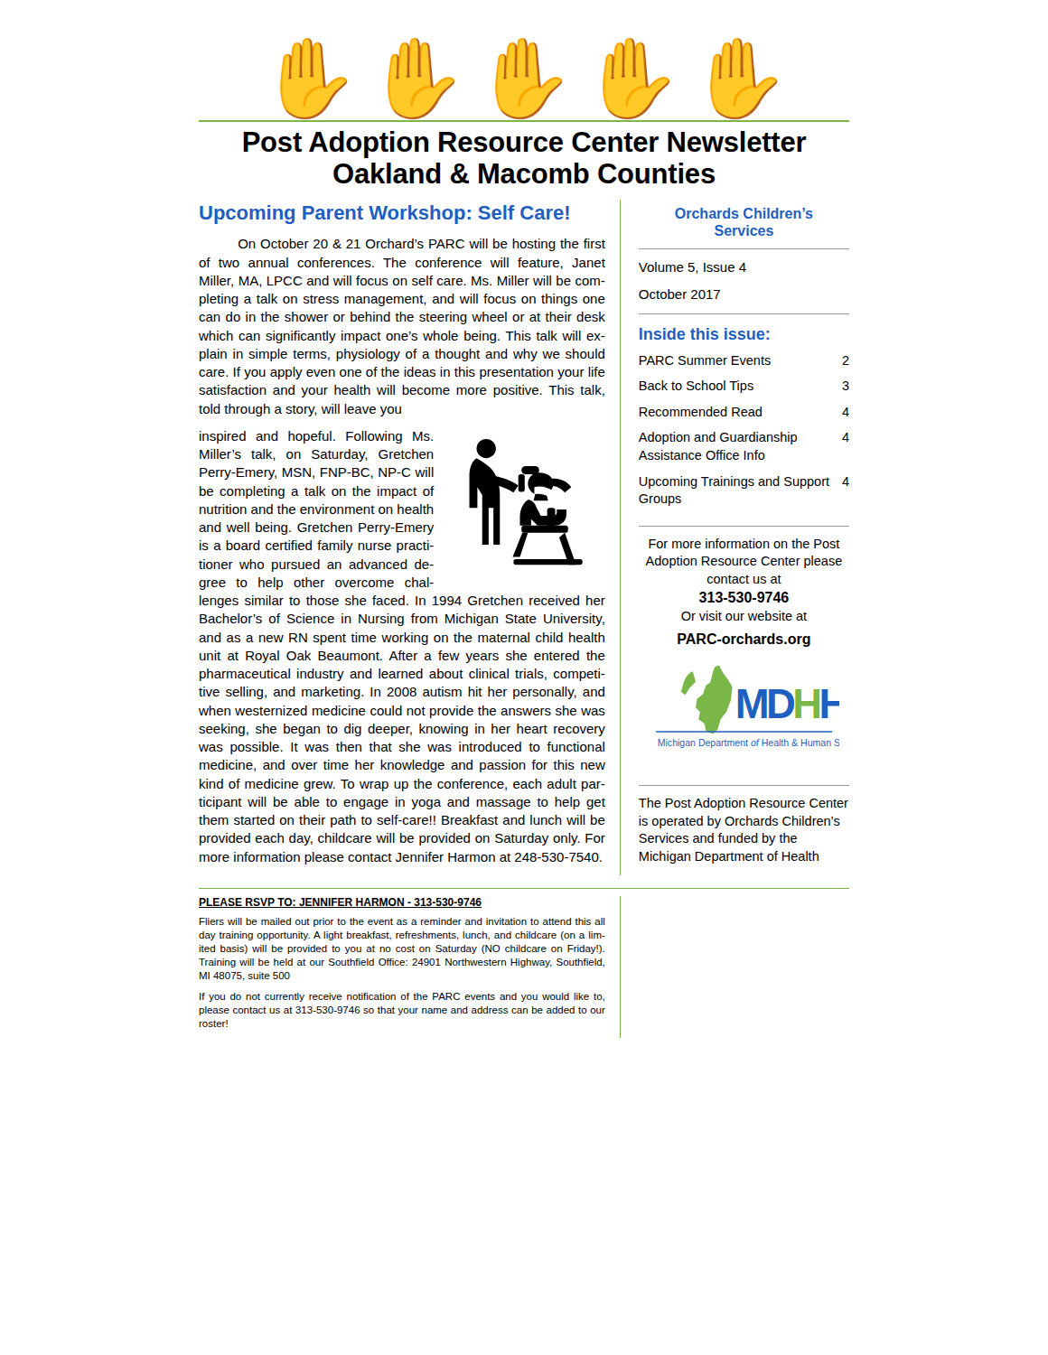✋✋✋✋✋
Post Adoption Resource Center Newsletter
Oakland & Macomb Counties
Upcoming Parent Workshop: Self Care!
On October 20 & 21 Orchard’s PARC will be hosting the first of two annual conferences. The conference will feature, Janet Miller, MA, LPCC and will focus on self care. Ms. Miller will be completing a talk on stress management, and will focus on things one can do in the shower or behind the steering wheel or at their desk which can significantly impact one’s whole being. This talk will explain in simple terms, physiology of a thought and why we should care. If you apply even one of the ideas in this presentation your life satisfaction and your health will become more positive. This talk, told through a story, will leave you
inspired and hopeful. Following Ms. Miller’s talk, on Saturday, Gretchen Perry-Emery, MSN, FNP-BC, NP-C will be completing a talk on the impact of nutrition and the environment on health and well being. Gretchen Perry-Emery is a board certified family nurse practitioner who pursued an advanced degree to help other overcome challenges similar to those she faced. In 1994 Gretchen received her Bachelor’s of Science in Nursing from Michigan State University, and as a new RN spent time working on the maternal child health unit at Royal Oak Beaumont. After a few years she entered the pharmaceutical industry and learned about clinical trials, competitive selling, and marketing. In 2008 autism hit her personally, and when westernized medicine could not provide the answers she was seeking, she began to dig deeper, knowing in her heart recovery was possible. It was then that she was introduced to functional medicine, and over time her knowledge and passion for this new kind of medicine grew. To wrap up the conference, each adult participant will be able to engage in yoga and massage to help get them started on their path to self-care!! Breakfast and lunch will be provided each day, childcare will be provided on Saturday only. For more information please contact Jennifer Harmon at 248-530-7540.
Orchards Children’s
Services
Volume 5, Issue 4
October 2017
Inside this issue:
| PARC Summer Events | 2 |
| Back to School Tips | 3 |
| Recommended Read | 4 |
| Adoption and Guardianship Assistance Office Info | 4 |
| Upcoming Trainings and Support Groups | 4 |
For more information on the Post Adoption Resource Center please contact us at
313-530-9746
Or visit our website at PARC-orchards.org
M D H H Michigan Department of Health & Human Services
The Post Adoption Resource Center is operated by Orchards Children’s Services and funded by the Michigan Department of Health
PLEASE RSVP TO: JENNIFER HARMON - 313-530-9746
Fliers will be mailed out prior to the event as a reminder and invitation to attend this all day training opportunity. A light breakfast, refreshments, lunch, and childcare (on a limited basis) will be provided to you at no cost on Saturday (NO childcare on Friday!). Training will be held at our Southfield Office: 24901 Northwestern Highway, Southfield, MI 48075, suite 500
If you do not currently receive notification of the PARC events and you would like to, please contact us at 313-530-9746 so that your name and address can be added to our roster!